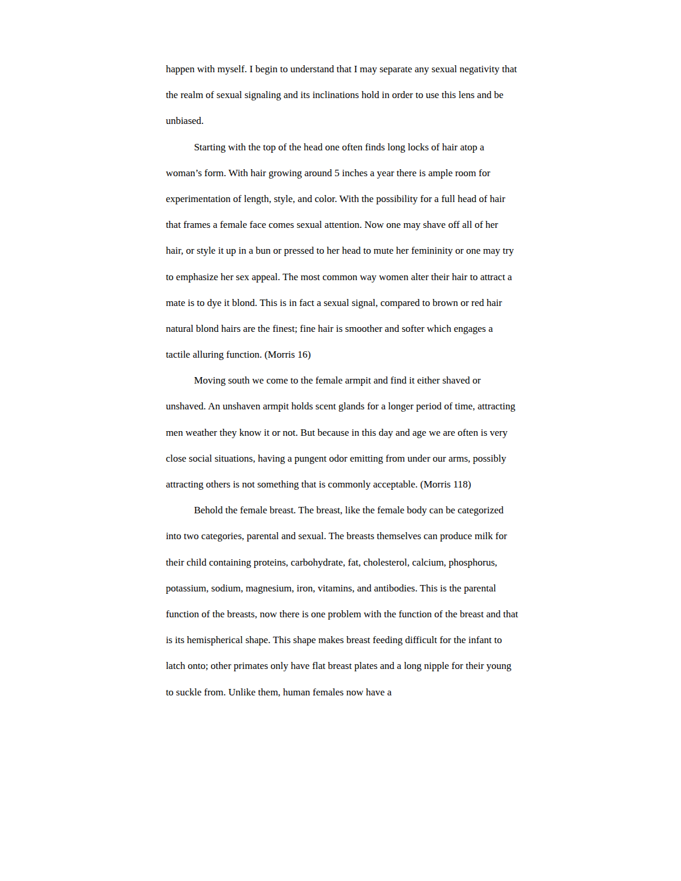happen with myself. I begin to understand that I may separate any sexual negativity that the realm of sexual signaling and its inclinations hold in order to use this lens and be unbiased.
Starting with the top of the head one often finds long locks of hair atop a woman’s form. With hair growing around 5 inches a year there is ample room for experimentation of length, style, and color. With the possibility for a full head of hair that frames a female face comes sexual attention. Now one may shave off all of her hair, or style it up in a bun or pressed to her head to mute her femininity or one may try to emphasize her sex appeal. The most common way women alter their hair to attract a mate is to dye it blond. This is in fact a sexual signal, compared to brown or red hair natural blond hairs are the finest; fine hair is smoother and softer which engages a tactile alluring function. (Morris 16)
Moving south we come to the female armpit and find it either shaved or unshaved. An unshaven armpit holds scent glands for a longer period of time, attracting men weather they know it or not. But because in this day and age we are often is very close social situations, having a pungent odor emitting from under our arms, possibly attracting others is not something that is commonly acceptable. (Morris 118)
Behold the female breast. The breast, like the female body can be categorized into two categories, parental and sexual. The breasts themselves can produce milk for their child containing proteins, carbohydrate, fat, cholesterol, calcium, phosphorus, potassium, sodium, magnesium, iron, vitamins, and antibodies. This is the parental function of the breasts, now there is one problem with the function of the breast and that is its hemispherical shape. This shape makes breast feeding difficult for the infant to latch onto; other primates only have flat breast plates and a long nipple for their young to suckle from. Unlike them, human females now have a